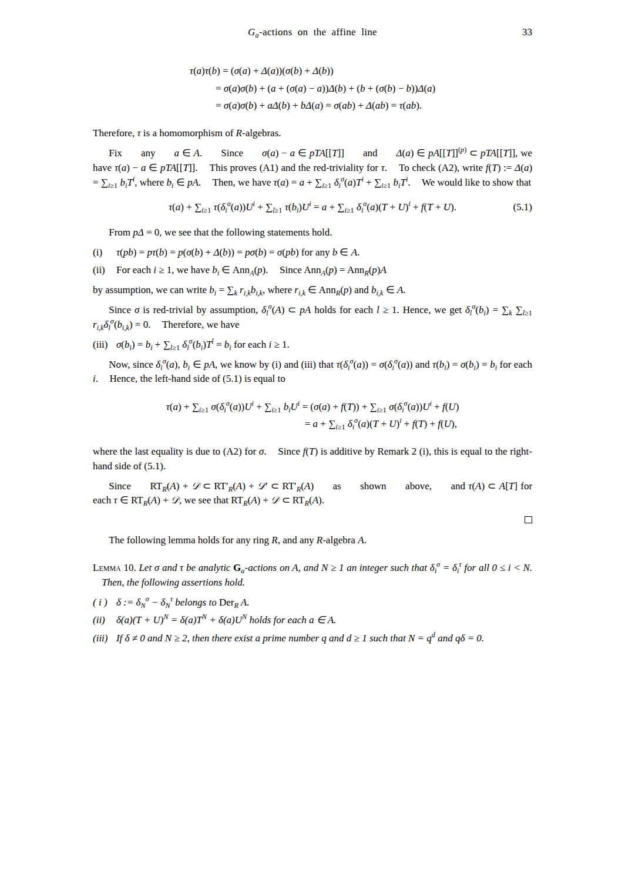Ga-actions on the affine line 33
τ(a)τ(b) = (σ(a) + Δ(a))(σ(b) + Δ(b))
= σ(a)σ(b) + (a + (σ(a) − a))Δ(b) + (b + (σ(b) − b))Δ(a)
= σ(a)σ(b) + aΔ(b) + bΔ(a) = σ(ab) + Δ(ab) = τ(ab).
Therefore, τ is a homomorphism of R-algebras.
Fix any a ∈ A. Since σ(a) − a ∈ pTA[[T]] and Δ(a) ∈ pA[[T]](p) ⊂ pTA[[T]], we have τ(a) − a ∈ pTA[[T]]. This proves (A1) and the red-triviality for τ. To check (A2), write f(T) := Δ(a) = ∑i≥1 biTi, where bi ∈ pA. Then, we have τ(a) = a + ∑i≥1 δiσ(a)Ti + ∑i≥1 biTi. We would like to show that
τ(a) + ∑i≥1 τ(δiσ(a))Ui + ∑l≥1 τ(bi)Ui = a + ∑i≥1 δiσ(a)(T + U)i + f(T + U). (5.1)
From pΔ = 0, we see that the following statements hold.
(i) τ(pb) = pτ(b) = p(σ(b) + Δ(b)) = pσ(b) = σ(pb) for any b ∈ A.
(ii) For each i ≥ 1, we have bi ∈ AnnA(p). Since AnnA(p) = AnnR(p)A
by assumption, we can write bi = ∑k ri,kbi,k, where ri,k ∈ AnnR(p) and bi,k ∈ A.
Since σ is red-trivial by assumption, δlσ(A) ⊂ pA holds for each l ≥ 1. Hence, we get δlσ(bi) = ∑k ∑l≥1 ri,kδlσ(bi,k) = 0. Therefore, we have
(iii) σ(bi) = bi + ∑l≥1 δlσ(bi)Tl = bi for each i ≥ 1.
Now, since δiσ(a), bi ∈ pA, we know by (i) and (iii) that τ(δiσ(a)) = σ(δiσ(a)) and τ(bi) = σ(bi) = bi for each i. Hence, the left-hand side of (5.1) is equal to
τ(a) + ∑i≥1 σ(δiσ(a))Ui + ∑i≥1 biUi = (σ(a) + f(T)) + ∑i≥1 σ(δiσ(a))Ui + f(U)
= a + ∑i≥1 δiσ(a)(T + U)i + f(T) + f(U),
where the last equality is due to (A2) for σ. Since f(T) is additive by Remark 2 (i), this is equal to the right-hand side of (5.1).
Since RTR(A) + 𝒟 ⊂ RT′R(A) + 𝒟′ ⊂ RT′R(A) as shown above, and τ(A) ⊂ A[T] for each τ ∈ RTR(A) + 𝒟, we see that RTR(A) + 𝒟 ⊂ RTR(A).
The following lemma holds for any ring R, and any R-algebra A.
Lemma 10. Let σ and τ be analytic Ga-actions on A, and N ≥ 1 an integer such that δiσ = δiτ for all 0 ≤ i < N. Then, the following assertions hold.
( i ) δ := δNσ − δNτ belongs to DerR A.
(ii) δ(a)(T + U)N = δ(a)TN + δ(a)UN holds for each a ∈ A.
(iii) If δ ≠ 0 and N ≥ 2, then there exist a prime number q and d ≥ 1 such that N = qd and qδ = 0.